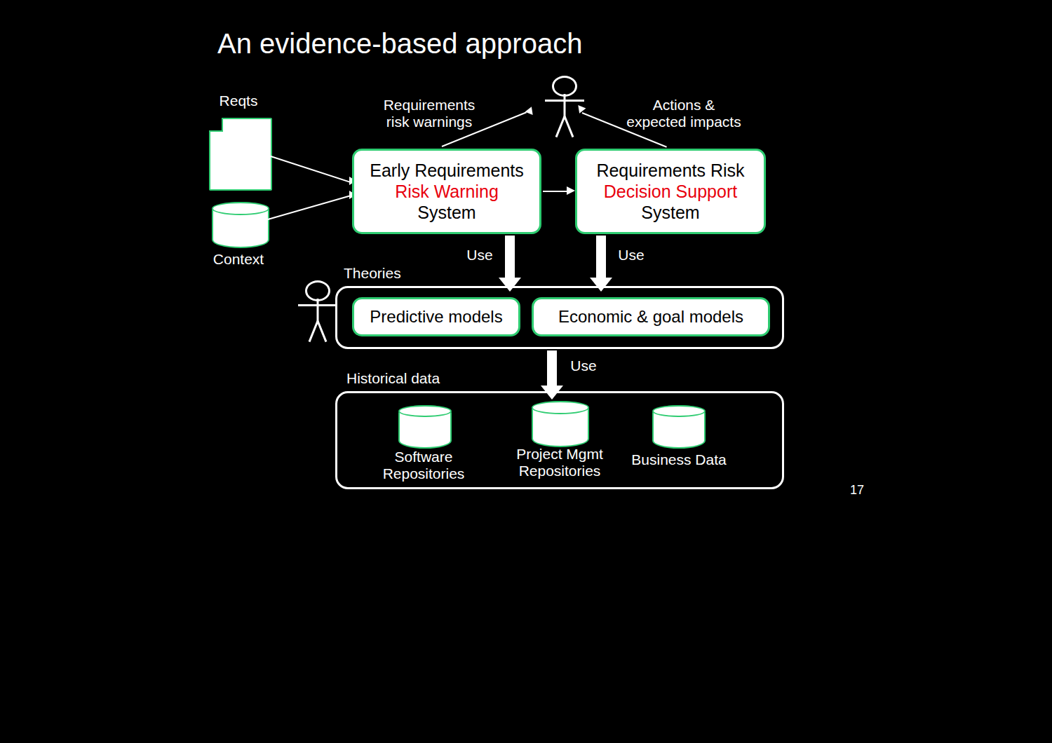An evidence-based approach
Reqts
Context
Early Requirements
Risk Warning
System
Requirements Risk
Decision Support
System
Requirements
risk warnings
Actions &
expected impacts
Use
Use
Theories
Predictive models
Economic & goal models
Use
Historical data
Software
Repositories
Project Mgmt
Repositories
Business Data
17